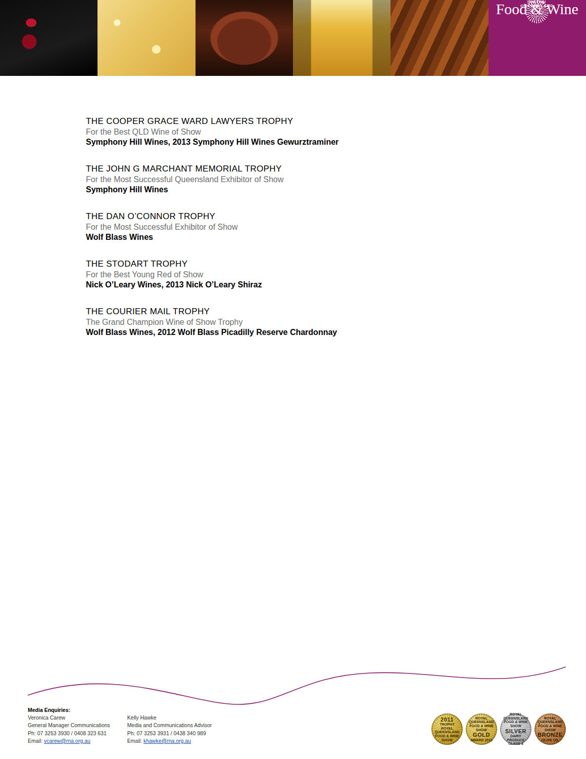Royal
Queensland Food & Wine Show
THE COOPER GRACE WARD LAWYERS TROPHY
For the Best QLD Wine of Show
Symphony Hill Wines, 2013 Symphony Hill Wines Gewurztraminer
THE JOHN G MARCHANT MEMORIAL TROPHY
For the Most Successful Queensland Exhibitor of Show
Symphony Hill Wines
THE DAN O’CONNOR TROPHY
For the Most Successful Exhibitor of Show
Wolf Blass Wines
THE STODART TROPHY
For the Best Young Red of Show
Nick O’Leary Wines, 2013 Nick O’Leary Shiraz
THE COURIER MAIL TROPHY
The Grand Champion Wine of Show Trophy
Wolf Blass Wines, 2012 Wolf Blass Picadilly Reserve Chardonnay
Media Enquiries:
| Veronica Carew | Kelly Hawke |
| General Manager Communications | Media and Communications Advisor |
| Ph: 07 3253 3930 / 0408 323 631 | Ph: 07 3253 3931 / 0438 340 989 |
| Email: vcarew@rna.org.au | Email: khawke@rna.org.au |
2011 TROPHY
ROYAL QUEENSLAND
FOOD & WINE SHOW
ROYAL QUEENSLAND
FOOD & WINE SHOW
GOLDAWARD 2011
ROYAL QUEENSLAND
FOOD & WINE SHOW
SILVERDAIRY PRODUCE
CLASS 8
ROYAL QUEENSLAND
FOOD & WINE SHOW
BRONZEOLIVE OIL